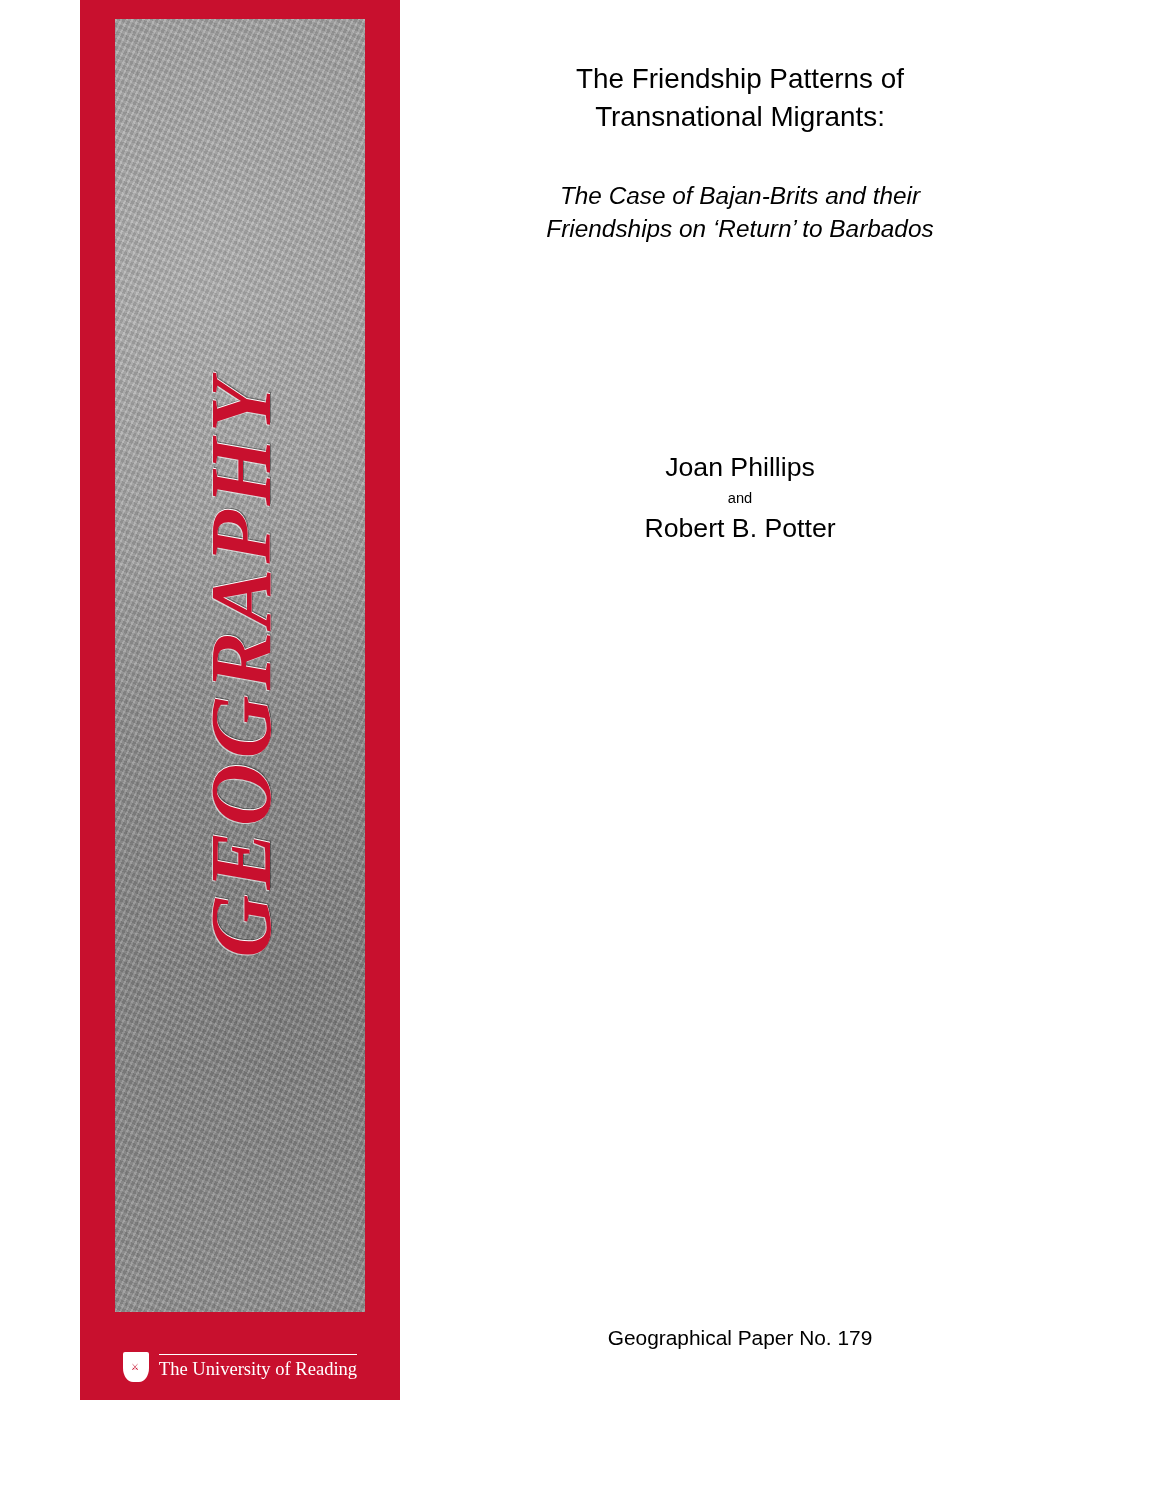GEOGRAPHY
⚔ The University of Reading
The Friendship Patterns of
Transnational Migrants:
The Case of Bajan-Brits and their
Friendships on ‘Return’ to Barbados
Joan Phillips and Robert B. Potter
Geographical Paper No. 179